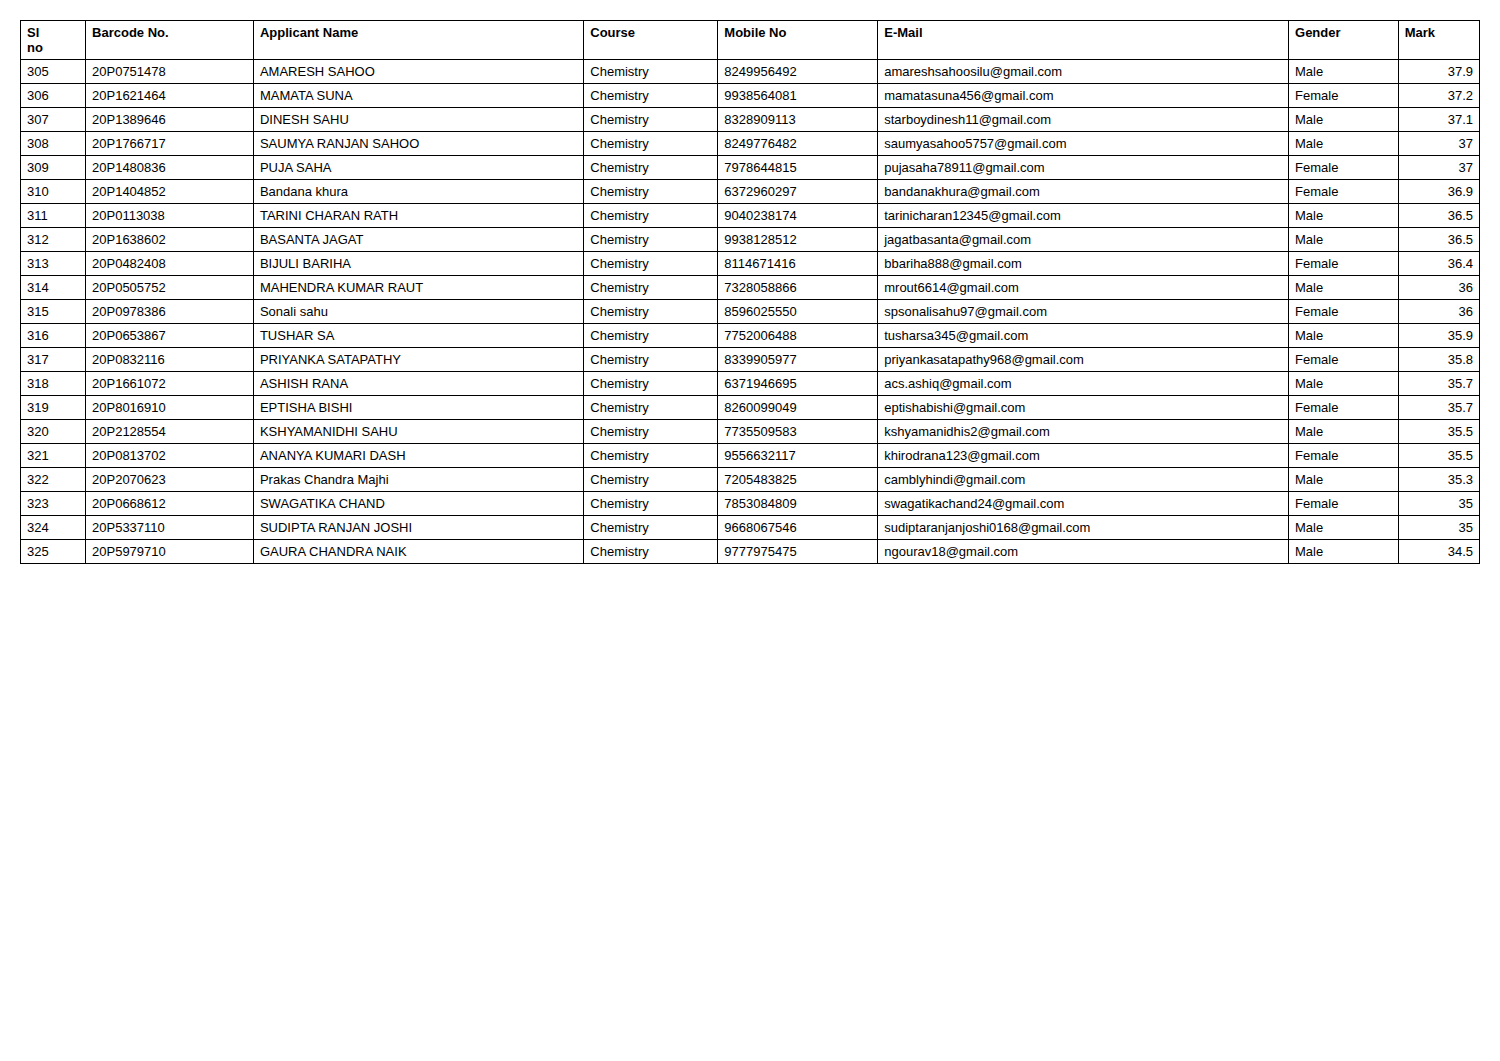| Sl no | Barcode No. | Applicant Name | Course | Mobile No | E-Mail | Gender | Mark |
| --- | --- | --- | --- | --- | --- | --- | --- |
| 305 | 20P0751478 | AMARESH SAHOO | Chemistry | 8249956492 | amareshsahoosilu@gmail.com | Male | 37.9 |
| 306 | 20P1621464 | MAMATA SUNA | Chemistry | 9938564081 | mamatasuna456@gmail.com | Female | 37.2 |
| 307 | 20P1389646 | DINESH SAHU | Chemistry | 8328909113 | starboydinesh11@gmail.com | Male | 37.1 |
| 308 | 20P1766717 | SAUMYA RANJAN SAHOO | Chemistry | 8249776482 | saumyasahoo5757@gmail.com | Male | 37 |
| 309 | 20P1480836 | PUJA SAHA | Chemistry | 7978644815 | pujasaha78911@gmail.com | Female | 37 |
| 310 | 20P1404852 | Bandana khura | Chemistry | 6372960297 | bandanakhura@gmail.com | Female | 36.9 |
| 311 | 20P0113038 | TARINI CHARAN RATH | Chemistry | 9040238174 | tarinicharan12345@gmail.com | Male | 36.5 |
| 312 | 20P1638602 | BASANTA JAGAT | Chemistry | 9938128512 | jagatbasanta@gmail.com | Male | 36.5 |
| 313 | 20P0482408 | BIJULI BARIHA | Chemistry | 8114671416 | bbariha888@gmail.com | Female | 36.4 |
| 314 | 20P0505752 | MAHENDRA KUMAR RAUT | Chemistry | 7328058866 | mrout6614@gmail.com | Male | 36 |
| 315 | 20P0978386 | Sonali sahu | Chemistry | 8596025550 | spsonalisahu97@gmail.com | Female | 36 |
| 316 | 20P0653867 | TUSHAR SA | Chemistry | 7752006488 | tusharsa345@gmail.com | Male | 35.9 |
| 317 | 20P0832116 | PRIYANKA SATAPATHY | Chemistry | 8339905977 | priyankasatapathy968@gmail.com | Female | 35.8 |
| 318 | 20P1661072 | ASHISH RANA | Chemistry | 6371946695 | acs.ashiq@gmail.com | Male | 35.7 |
| 319 | 20P8016910 | EPTISHA BISHI | Chemistry | 8260099049 | eptishabishi@gmail.com | Female | 35.7 |
| 320 | 20P2128554 | KSHYAMANIDHI SAHU | Chemistry | 7735509583 | kshyamanidhis2@gmail.com | Male | 35.5 |
| 321 | 20P0813702 | ANANYA KUMARI DASH | Chemistry | 9556632117 | khirodrana123@gmail.com | Female | 35.5 |
| 322 | 20P2070623 | Prakas Chandra Majhi | Chemistry | 7205483825 | camblyhindi@gmail.com | Male | 35.3 |
| 323 | 20P0668612 | SWAGATIKA CHAND | Chemistry | 7853084809 | swagatikachand24@gmail.com | Female | 35 |
| 324 | 20P5337110 | SUDIPTA RANJAN JOSHI | Chemistry | 9668067546 | sudiptaranjanjoshi0168@gmail.com | Male | 35 |
| 325 | 20P5979710 | GAURA CHANDRA NAIK | Chemistry | 9777975475 | ngourav18@gmail.com | Male | 34.5 |